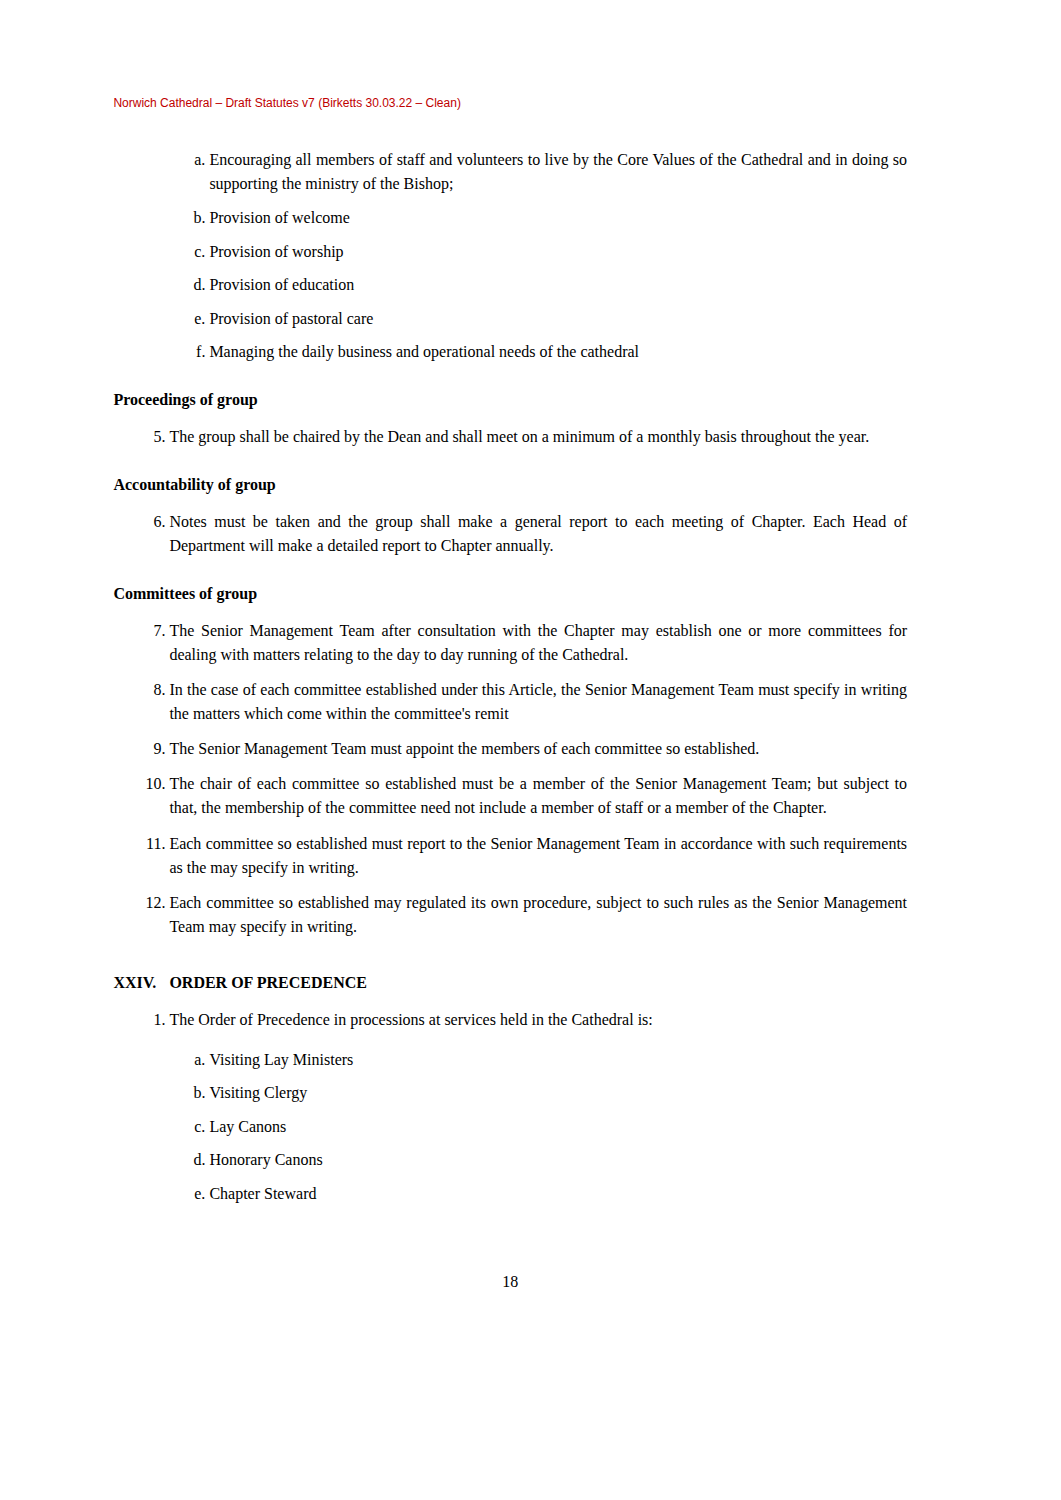Norwich Cathedral – Draft Statutes v7 (Birketts 30.03.22 – Clean)
Encouraging all members of staff and volunteers to live by the Core Values of the Cathedral and in doing so supporting the ministry of the Bishop;
Provision of welcome
Provision of worship
Provision of education
Provision of pastoral care
Managing the daily business and operational needs of the cathedral
Proceedings of group
The group shall be chaired by the Dean and shall meet on a minimum of a monthly basis throughout the year.
Accountability of group
Notes must be taken and the group shall make a general report to each meeting of Chapter. Each Head of Department will make a detailed report to Chapter annually.
Committees of group
The Senior Management Team after consultation with the Chapter may establish one or more committees for dealing with matters relating to the day to day running of the Cathedral.
In the case of each committee established under this Article, the Senior Management Team must specify in writing the matters which come within the committee's remit
The Senior Management Team must appoint the members of each committee so established.
The chair of each committee so established must be a member of the Senior Management Team; but subject to that, the membership of the committee need not include a member of staff or a member of the Chapter.
Each committee so established must report to the Senior Management Team in accordance with such requirements as the may specify in writing.
Each committee so established may regulated its own procedure, subject to such rules as the Senior Management Team may specify in writing.
XXIV. ORDER OF PRECEDENCE
The Order of Precedence in processions at services held in the Cathedral is:
Visiting Lay Ministers
Visiting Clergy
Lay Canons
Honorary Canons
Chapter Steward
18